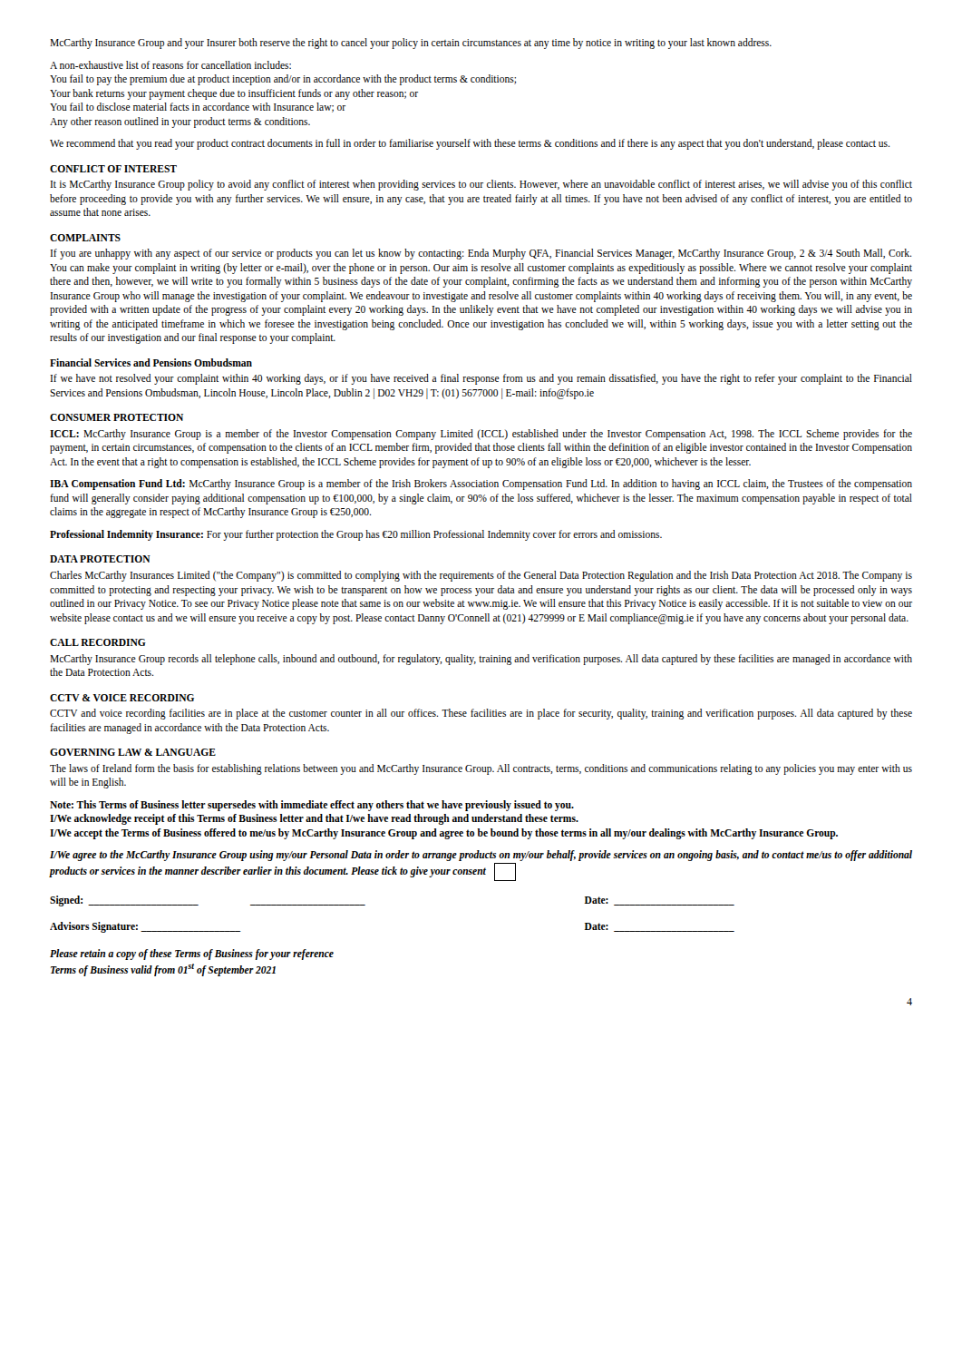McCarthy Insurance Group and your Insurer both reserve the right to cancel your policy in certain circumstances at any time by notice in writing to your last known address.
A non-exhaustive list of reasons for cancellation includes:
You fail to pay the premium due at product inception and/or in accordance with the product terms & conditions;
Your bank returns your payment cheque due to insufficient funds or any other reason; or
You fail to disclose material facts in accordance with Insurance law; or
Any other reason outlined in your product terms & conditions.
We recommend that you read your product contract documents in full in order to familiarise yourself with these terms & conditions and if there is any aspect that you don't understand, please contact us.
Conflict of Interest
It is McCarthy Insurance Group policy to avoid any conflict of interest when providing services to our clients. However, where an unavoidable conflict of interest arises, we will advise you of this conflict before proceeding to provide you with any further services. We will ensure, in any case, that you are treated fairly at all times. If you have not been advised of any conflict of interest, you are entitled to assume that none arises.
Complaints
If you are unhappy with any aspect of our service or products you can let us know by contacting: Enda Murphy QFA, Financial Services Manager, McCarthy Insurance Group, 2 & 3/4 South Mall, Cork. You can make your complaint in writing (by letter or e-mail), over the phone or in person. Our aim is resolve all customer complaints as expeditiously as possible. Where we cannot resolve your complaint there and then, however, we will write to you formally within 5 business days of the date of your complaint, confirming the facts as we understand them and informing you of the person within McCarthy Insurance Group who will manage the investigation of your complaint. We endeavour to investigate and resolve all customer complaints within 40 working days of receiving them. You will, in any event, be provided with a written update of the progress of your complaint every 20 working days. In the unlikely event that we have not completed our investigation within 40 working days we will advise you in writing of the anticipated timeframe in which we foresee the investigation being concluded. Once our investigation has concluded we will, within 5 working days, issue you with a letter setting out the results of our investigation and our final response to your complaint.
Financial Services and Pensions Ombudsman
If we have not resolved your complaint within 40 working days, or if you have received a final response from us and you remain dissatisfied, you have the right to refer your complaint to the Financial Services and Pensions Ombudsman, Lincoln House, Lincoln Place, Dublin 2 | D02 VH29 | T: (01) 5677000 | E-mail: info@fspo.ie
Consumer Protection
ICCL: McCarthy Insurance Group is a member of the Investor Compensation Company Limited (ICCL) established under the Investor Compensation Act, 1998. The ICCL Scheme provides for the payment, in certain circumstances, of compensation to the clients of an ICCL member firm, provided that those clients fall within the definition of an eligible investor contained in the Investor Compensation Act. In the event that a right to compensation is established, the ICCL Scheme provides for payment of up to 90% of an eligible loss or €20,000, whichever is the lesser.
IBA Compensation Fund Ltd: McCarthy Insurance Group is a member of the Irish Brokers Association Compensation Fund Ltd. In addition to having an ICCL claim, the Trustees of the compensation fund will generally consider paying additional compensation up to €100,000, by a single claim, or 90% of the loss suffered, whichever is the lesser. The maximum compensation payable in respect of total claims in the aggregate in respect of McCarthy Insurance Group is €250,000.
Professional Indemnity Insurance: For your further protection the Group has €20 million Professional Indemnity cover for errors and omissions.
Data Protection
Charles McCarthy Insurances Limited ("the Company") is committed to complying with the requirements of the General Data Protection Regulation and the Irish Data Protection Act 2018. The Company is committed to protecting and respecting your privacy. We wish to be transparent on how we process your data and ensure you understand your rights as our client. The data will be processed only in ways outlined in our Privacy Notice. To see our Privacy Notice please note that same is on our website at www.mig.ie. We will ensure that this Privacy Notice is easily accessible. If it is not suitable to view on our website please contact us and we will ensure you receive a copy by post. Please contact Danny O'Connell at (021) 4279999 or E Mail compliance@mig.ie if you have any concerns about your personal data.
Call Recording
McCarthy Insurance Group records all telephone calls, inbound and outbound, for regulatory, quality, training and verification purposes. All data captured by these facilities are managed in accordance with the Data Protection Acts.
CCTV & Voice Recording
CCTV and voice recording facilities are in place at the customer counter in all our offices. These facilities are in place for security, quality, training and verification purposes. All data captured by these facilities are managed in accordance with the Data Protection Acts.
Governing Law & Language
The laws of Ireland form the basis for establishing relations between you and McCarthy Insurance Group. All contracts, terms, conditions and communications relating to any policies you may enter with us will be in English.
Note: This Terms of Business letter supersedes with immediate effect any others that we have previously issued to you.
I/We acknowledge receipt of this Terms of Business letter and that I/we have read through and understand these terms.
I/We accept the Terms of Business offered to me/us by McCarthy Insurance Group and agree to be bound by those terms in all my/our dealings with McCarthy Insurance Group.
I/We agree to the McCarthy Insurance Group using my/our Personal Data in order to arrange products on my/our behalf, provide services on an ongoing basis, and to contact me/us to offer additional products or services in the manner describer earlier in this document. Please tick to give your consent
Signed: _____________________ ______________________
Date: _______________________
Advisors Signature: ___________________
Date: _______________________
Please retain a copy of these Terms of Business for your reference
Terms of Business valid from 01st of September 2021
4